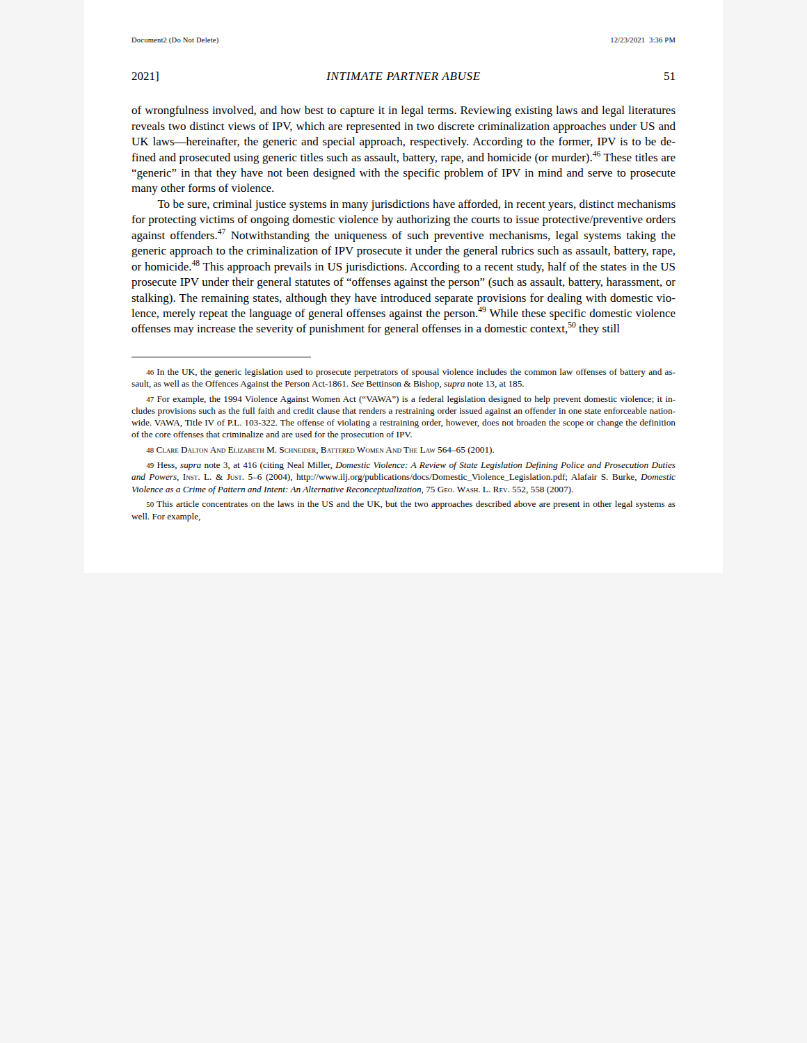Document2 (Do Not Delete) 12/23/2021 3:36 PM
2021] INTIMATE PARTNER ABUSE 51
of wrongfulness involved, and how best to capture it in legal terms. Reviewing existing laws and legal literatures reveals two distinct views of IPV, which are represented in two discrete criminalization approaches under US and UK laws—hereinafter, the generic and special approach, respectively. According to the former, IPV is to be defined and prosecuted using generic titles such as assault, battery, rape, and homicide (or murder).46 These titles are “generic” in that they have not been designed with the specific problem of IPV in mind and serve to prosecute many other forms of violence.
To be sure, criminal justice systems in many jurisdictions have afforded, in recent years, distinct mechanisms for protecting victims of ongoing domestic violence by authorizing the courts to issue protective/preventive orders against offenders.47 Notwithstanding the uniqueness of such preventive mechanisms, legal systems taking the generic approach to the criminalization of IPV prosecute it under the general rubrics such as assault, battery, rape, or homicide.48 This approach prevails in US jurisdictions. According to a recent study, half of the states in the US prosecute IPV under their general statutes of “offenses against the person” (such as assault, battery, harassment, or stalking). The remaining states, although they have introduced separate provisions for dealing with domestic violence, merely repeat the language of general offenses against the person.49 While these specific domestic violence offenses may increase the severity of punishment for general offenses in a domestic context,50 they still
46 In the UK, the generic legislation used to prosecute perpetrators of spousal violence includes the common law offenses of battery and assault, as well as the Offences Against the Person Act-1861. See Bettinson & Bishop, supra note 13, at 185.
47 For example, the 1994 Violence Against Women Act (“VAWA”) is a federal legislation designed to help prevent domestic violence; it includes provisions such as the full faith and credit clause that renders a restraining order issued against an offender in one state enforceable nationwide. VAWA, Title IV of P.L. 103-322. The offense of violating a restraining order, however, does not broaden the scope or change the definition of the core offenses that criminalize and are used for the prosecution of IPV.
48 Clare Dalton And Elizabeth M. Schneider, Battered Women And The Law 564–65 (2001).
49 Hess, supra note 3, at 416 (citing Neal Miller, Domestic Violence: A Review of State Legislation Defining Police and Prosecution Duties and Powers, Inst. L. & Just. 5–6 (2004), http://www.ilj.org/publications/docs/Domestic_Violence_Legislation.pdf; Alafair S. Burke, Domestic Violence as a Crime of Pattern and Intent: An Alternative Reconceptualization, 75 Geo. Wash. L. Rev. 552, 558 (2007).
50 This article concentrates on the laws in the US and the UK, but the two approaches described above are present in other legal systems as well. For example,